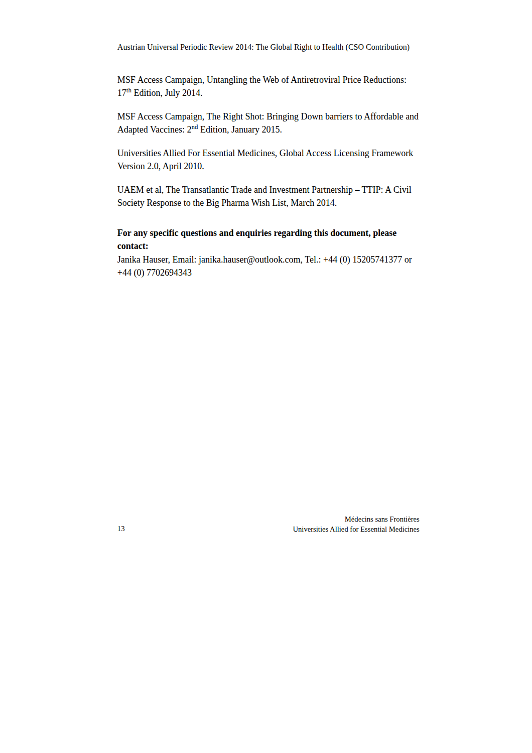Austrian Universal Periodic Review 2014: The Global Right to Health (CSO Contribution)
MSF Access Campaign, Untangling the Web of Antiretroviral Price Reductions: 17th Edition, July 2014.
MSF Access Campaign, The Right Shot: Bringing Down barriers to Affordable and Adapted Vaccines: 2nd Edition, January 2015.
Universities Allied For Essential Medicines, Global Access Licensing Framework Version 2.0, April 2010.
UAEM et al, The Transatlantic Trade and Investment Partnership – TTIP: A Civil Society Response to the Big Pharma Wish List, March 2014.
For any specific questions and enquiries regarding this document, please contact:
Janika Hauser, Email: janika.hauser@outlook.com, Tel.: +44 (0) 15205741377 or
+44 (0) 7702694343
13
Médecins sans Frontières
Universities Allied for Essential Medicines